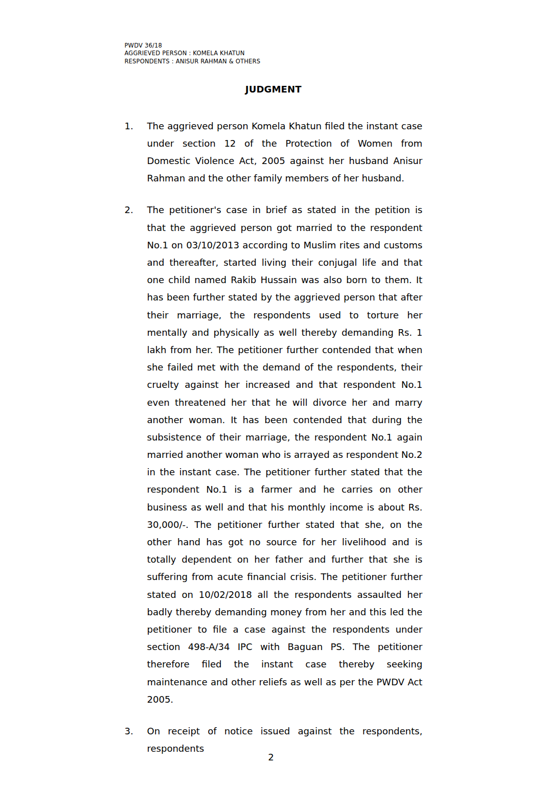PWDV 36/18
AGGRIEVED PERSON : KOMELA KHATUN
RESPONDENTS : ANISUR RAHMAN & OTHERS
JUDGMENT
1.
The aggrieved person Komela Khatun filed the instant case under section 12 of the Protection of Women from Domestic Violence Act, 2005 against her husband Anisur Rahman and the other family members of her husband.
2.
The petitioner's case in brief as stated in the petition is that the aggrieved person got married to the respondent No.1 on 03/10/2013 according to Muslim rites and customs and thereafter, started living their conjugal life and that one child named Rakib Hussain was also born to them. It has been further stated by the aggrieved person that after their marriage, the respondents used to torture her mentally and physically as well thereby demanding Rs. 1 lakh from her. The petitioner further contended that when she failed met with the demand of the respondents, their cruelty against her increased and that respondent No.1 even threatened her that he will divorce her and marry another woman. It has been contended that during the subsistence of their marriage, the respondent No.1 again married another woman who is arrayed as respondent No.2 in the instant case. The petitioner further stated that the respondent No.1 is a farmer and he carries on other business as well and that his monthly income is about Rs. 30,000/-. The petitioner further stated that she, on the other hand has got no source for her livelihood and is totally dependent on her father and further that she is suffering from acute financial crisis. The petitioner further stated on 10/02/2018 all the respondents assaulted her badly thereby demanding money from her and this led the petitioner to file a case against the respondents under section 498-A/34 IPC with Baguan PS. The petitioner therefore filed the instant case thereby seeking maintenance and other reliefs as well as per the PWDV Act 2005.
3.
On receipt of notice issued against the respondents, respondents
2